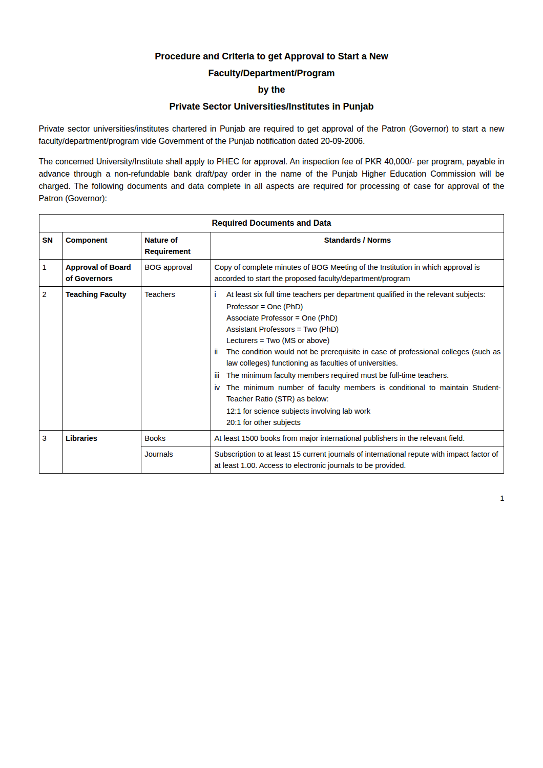Procedure and Criteria to get Approval to Start a New Faculty/Department/Program by the Private Sector Universities/Institutes in Punjab
Private sector universities/institutes chartered in Punjab are required to get approval of the Patron (Governor) to start a new faculty/department/program vide Government of the Punjab notification dated 20-09-2006.
The concerned University/Institute shall apply to PHEC for approval. An inspection fee of PKR 40,000/- per program, payable in advance through a non-refundable bank draft/pay order in the name of the Punjab Higher Education Commission will be charged. The following documents and data complete in all aspects are required for processing of case for approval of the Patron (Governor):
Required Documents and Data
| SN | Component | Nature of Requirement | Standards / Norms |
| --- | --- | --- | --- |
| 1 | Approval of Board of Governors | BOG approval | Copy of complete minutes of BOG Meeting of the Institution in which approval is accorded to start the proposed faculty/department/program |
| 2 | Teaching Faculty | Teachers | i At least six full time teachers per department qualified in the relevant subjects: Professor = One (PhD) Associate Professor = One (PhD) Assistant Professors = Two (PhD) Lecturers = Two (MS or above) ii The condition would not be prerequisite in case of professional colleges (such as law colleges) functioning as faculties of universities. iii The minimum faculty members required must be full-time teachers. iv The minimum number of faculty members is conditional to maintain Student-Teacher Ratio (STR) as below: 12:1 for science subjects involving lab work 20:1 for other subjects |
| 3 | Libraries | Books | At least 1500 books from major international publishers in the relevant field. |
| Journals | Subscription to at least 15 current journals of international repute with impact factor of at least 1.00. Access to electronic journals to be provided. |
1